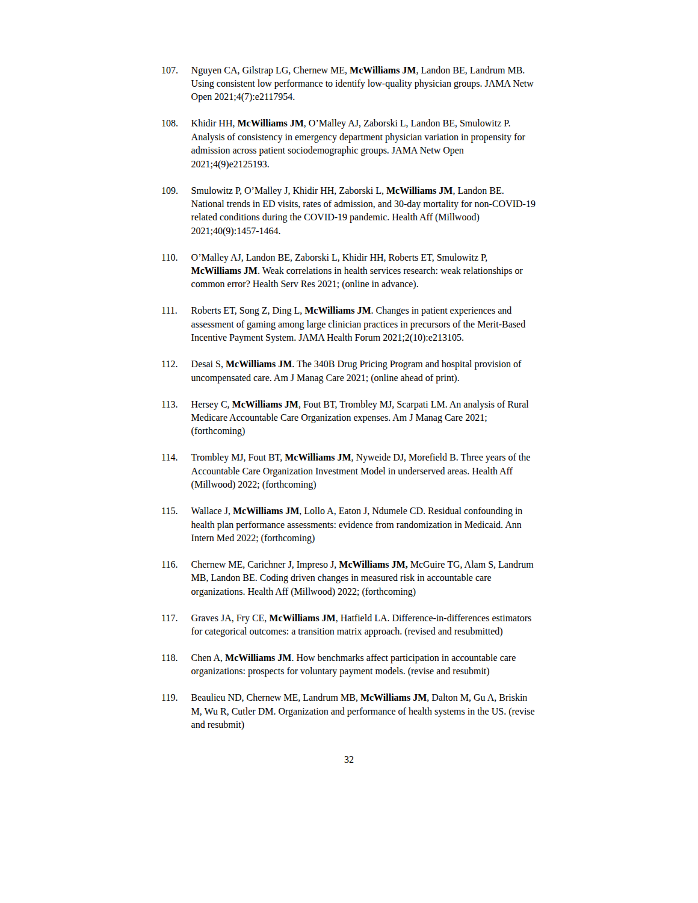107. Nguyen CA, Gilstrap LG, Chernew ME, McWilliams JM, Landon BE, Landrum MB. Using consistent low performance to identify low-quality physician groups. JAMA Netw Open 2021;4(7):e2117954.
108. Khidir HH, McWilliams JM, O’Malley AJ, Zaborski L, Landon BE, Smulowitz P. Analysis of consistency in emergency department physician variation in propensity for admission across patient sociodemographic groups. JAMA Netw Open 2021;4(9)e2125193.
109. Smulowitz P, O’Malley J, Khidir HH, Zaborski L, McWilliams JM, Landon BE. National trends in ED visits, rates of admission, and 30-day mortality for non-COVID-19 related conditions during the COVID-19 pandemic. Health Aff (Millwood) 2021;40(9):1457-1464.
110. O’Malley AJ, Landon BE, Zaborski L, Khidir HH, Roberts ET, Smulowitz P, McWilliams JM. Weak correlations in health services research: weak relationships or common error? Health Serv Res 2021; (online in advance).
111. Roberts ET, Song Z, Ding L, McWilliams JM. Changes in patient experiences and assessment of gaming among large clinician practices in precursors of the Merit-Based Incentive Payment System. JAMA Health Forum 2021;2(10):e213105.
112. Desai S, McWilliams JM. The 340B Drug Pricing Program and hospital provision of uncompensated care. Am J Manag Care 2021; (online ahead of print).
113. Hersey C, McWilliams JM, Fout BT, Trombley MJ, Scarpati LM. An analysis of Rural Medicare Accountable Care Organization expenses. Am J Manag Care 2021; (forthcoming)
114. Trombley MJ, Fout BT, McWilliams JM, Nyweide DJ, Morefield B. Three years of the Accountable Care Organization Investment Model in underserved areas. Health Aff (Millwood) 2022; (forthcoming)
115. Wallace J, McWilliams JM, Lollo A, Eaton J, Ndumele CD. Residual confounding in health plan performance assessments: evidence from randomization in Medicaid. Ann Intern Med 2022; (forthcoming)
116. Chernew ME, Carichner J, Impreso J, McWilliams JM, McGuire TG, Alam S, Landrum MB, Landon BE. Coding driven changes in measured risk in accountable care organizations. Health Aff (Millwood) 2022; (forthcoming)
117. Graves JA, Fry CE, McWilliams JM, Hatfield LA. Difference-in-differences estimators for categorical outcomes: a transition matrix approach. (revised and resubmitted)
118. Chen A, McWilliams JM. How benchmarks affect participation in accountable care organizations: prospects for voluntary payment models. (revise and resubmit)
119. Beaulieu ND, Chernew ME, Landrum MB, McWilliams JM, Dalton M, Gu A, Briskin M, Wu R, Cutler DM. Organization and performance of health systems in the US. (revise and resubmit)
32